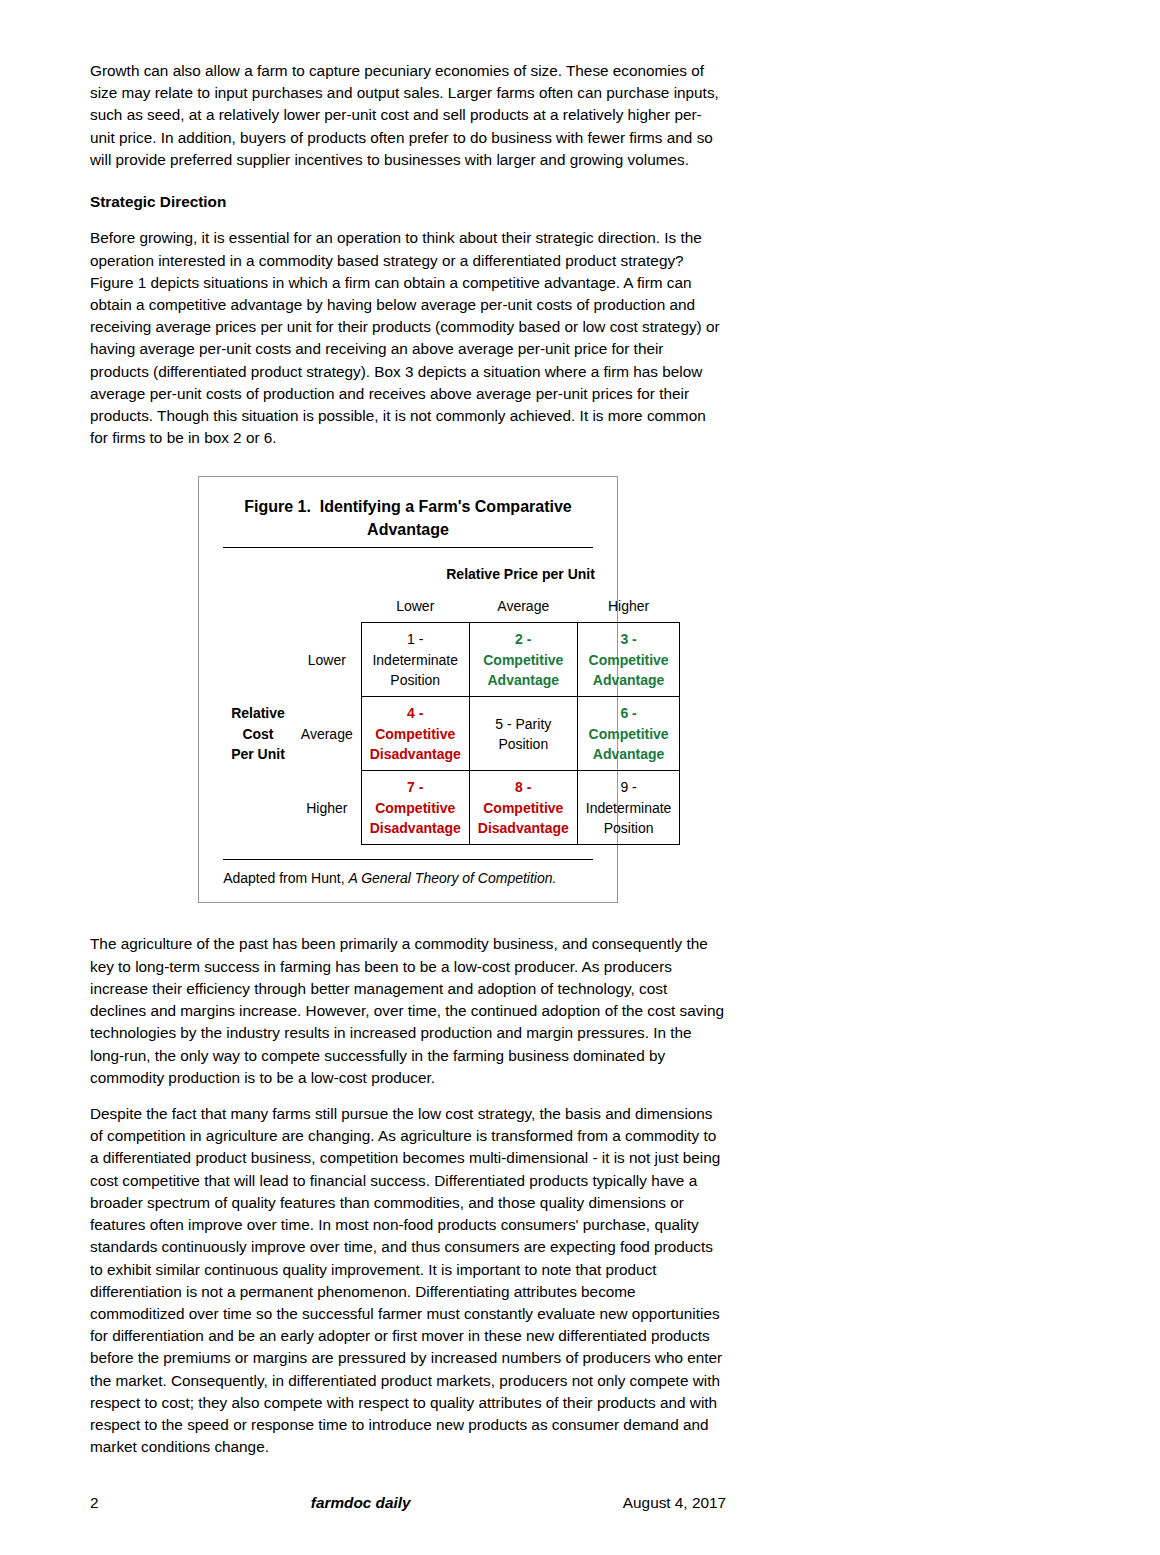Growth can also allow a farm to capture pecuniary economies of size. These economies of size may relate to input purchases and output sales. Larger farms often can purchase inputs, such as seed, at a relatively lower per-unit cost and sell products at a relatively higher per-unit price. In addition, buyers of products often prefer to do business with fewer firms and so will provide preferred supplier incentives to businesses with larger and growing volumes.
Strategic Direction
Before growing, it is essential for an operation to think about their strategic direction. Is the operation interested in a commodity based strategy or a differentiated product strategy? Figure 1 depicts situations in which a firm can obtain a competitive advantage. A firm can obtain a competitive advantage by having below average per-unit costs of production and receiving average prices per unit for their products (commodity based or low cost strategy) or having average per-unit costs and receiving an above average per-unit price for their products (differentiated product strategy). Box 3 depicts a situation where a firm has below average per-unit costs of production and receives above average per-unit prices for their products. Though this situation is possible, it is not commonly achieved. It is more common for firms to be in box 2 or 6.
Figure 1. Identifying a Farm's Comparative Advantage
| | | Relative Price per Unit |
| | | Lower | Average | Higher |
| | Lower | 1 - Indeterminate Position | 2 - Competitive Advantage | 3 - Competitive Advantage |
| Relative Cost Per Unit | Average | 4 - Competitive Disadvantage | 5 - Parity Position | 6 - Competitive Advantage |
| | Higher | 7 - Competitive Disadvantage | 8 - Competitive Disadvantage | 9 - Indeterminate Position |
Adapted from Hunt, A General Theory of Competition.
The agriculture of the past has been primarily a commodity business, and consequently the key to long-term success in farming has been to be a low-cost producer. As producers increase their efficiency through better management and adoption of technology, cost declines and margins increase. However, over time, the continued adoption of the cost saving technologies by the industry results in increased production and margin pressures. In the long-run, the only way to compete successfully in the farming business dominated by commodity production is to be a low-cost producer.
Despite the fact that many farms still pursue the low cost strategy, the basis and dimensions of competition in agriculture are changing. As agriculture is transformed from a commodity to a differentiated product business, competition becomes multi-dimensional - it is not just being cost competitive that will lead to financial success. Differentiated products typically have a broader spectrum of quality features than commodities, and those quality dimensions or features often improve over time. In most non-food products consumers' purchase, quality standards continuously improve over time, and thus consumers are expecting food products to exhibit similar continuous quality improvement. It is important to note that product differentiation is not a permanent phenomenon. Differentiating attributes become commoditized over time so the successful farmer must constantly evaluate new opportunities for differentiation and be an early adopter or first mover in these new differentiated products before the premiums or margins are pressured by increased numbers of producers who enter the market. Consequently, in differentiated product markets, producers not only compete with respect to cost; they also compete with respect to quality attributes of their products and with respect to the speed or response time to introduce new products as consumer demand and market conditions change.
2 farmdoc daily August 4, 2017